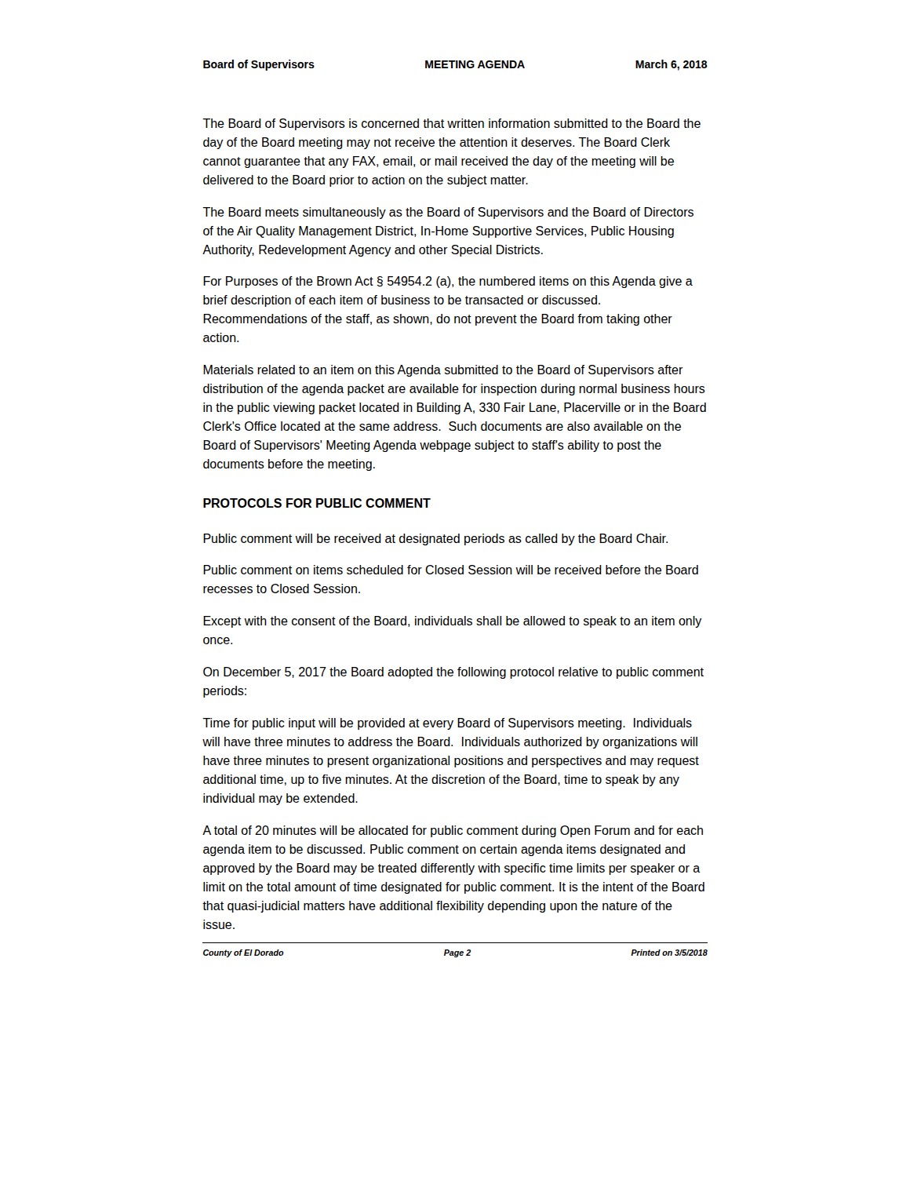Board of Supervisors
MEETING AGENDA
March 6, 2018
The Board of Supervisors is concerned that written information submitted to the Board the day of the Board meeting may not receive the attention it deserves. The Board Clerk cannot guarantee that any FAX, email, or mail received the day of the meeting will be delivered to the Board prior to action on the subject matter.
The Board meets simultaneously as the Board of Supervisors and the Board of Directors of the Air Quality Management District, In-Home Supportive Services, Public Housing Authority, Redevelopment Agency and other Special Districts.
For Purposes of the Brown Act § 54954.2 (a), the numbered items on this Agenda give a brief description of each item of business to be transacted or discussed. Recommendations of the staff, as shown, do not prevent the Board from taking other action.
Materials related to an item on this Agenda submitted to the Board of Supervisors after distribution of the agenda packet are available for inspection during normal business hours in the public viewing packet located in Building A, 330 Fair Lane, Placerville or in the Board Clerk's Office located at the same address. Such documents are also available on the Board of Supervisors' Meeting Agenda webpage subject to staff's ability to post the documents before the meeting.
PROTOCOLS FOR PUBLIC COMMENT
Public comment will be received at designated periods as called by the Board Chair.
Public comment on items scheduled for Closed Session will be received before the Board recesses to Closed Session.
Except with the consent of the Board, individuals shall be allowed to speak to an item only once.
On December 5, 2017 the Board adopted the following protocol relative to public comment periods:
Time for public input will be provided at every Board of Supervisors meeting. Individuals will have three minutes to address the Board. Individuals authorized by organizations will have three minutes to present organizational positions and perspectives and may request additional time, up to five minutes. At the discretion of the Board, time to speak by any individual may be extended.
A total of 20 minutes will be allocated for public comment during Open Forum and for each agenda item to be discussed. Public comment on certain agenda items designated and approved by the Board may be treated differently with specific time limits per speaker or a limit on the total amount of time designated for public comment. It is the intent of the Board that quasi-judicial matters have additional flexibility depending upon the nature of the issue.
County of El Dorado
Page 2
Printed on 3/5/2018